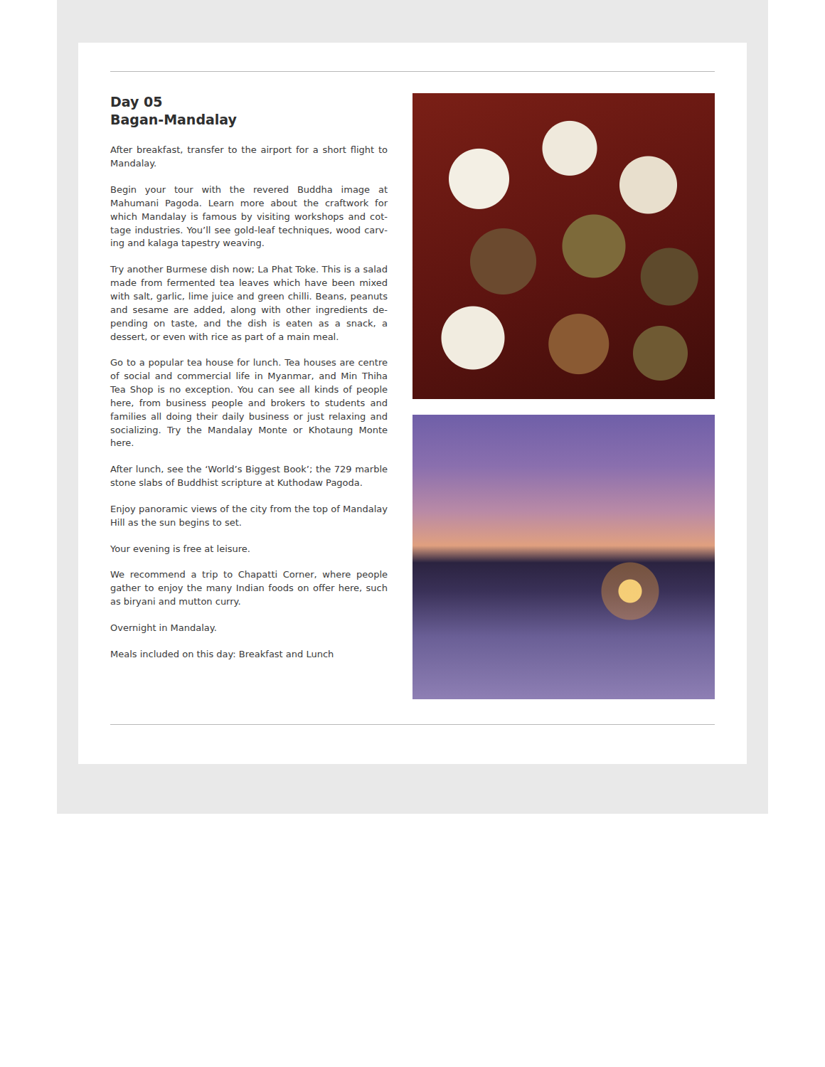Day 05
Bagan-Mandalay
After breakfast, transfer to the airport for a short flight to Mandalay.
Begin your tour with the revered Buddha image at Mahumani Pagoda. Learn more about the craftwork for which Mandalay is famous by visiting workshops and cottage industries. You’ll see gold-leaf techniques, wood carving and kalaga tapestry weaving.
Try another Burmese dish now; La Phat Toke. This is a salad made from fermented tea leaves which have been mixed with salt, garlic, lime juice and green chilli. Beans, peanuts and sesame are added, along with other ingredients depending on taste, and the dish is eaten as a snack, a dessert, or even with rice as part of a main meal.
Go to a popular tea house for lunch. Tea houses are centre of social and commercial life in Myanmar, and Min Thiha Tea Shop is no exception. You can see all kinds of people here, from business people and brokers to students and families all doing their daily business or just relaxing and socializing. Try the Mandalay Monte or Khotaung Monte here.
After lunch, see the ‘World’s Biggest Book’; the 729 marble stone slabs of Buddhist scripture at Kuthodaw Pagoda.
Enjoy panoramic views of the city from the top of Mandalay Hill as the sun begins to set.
Your evening is free at leisure.
We recommend a trip to Chapatti Corner, where people gather to enjoy the many Indian foods on offer here, such as biryani and mutton curry.
Overnight in Mandalay.
Meals included on this day: Breakfast and Lunch